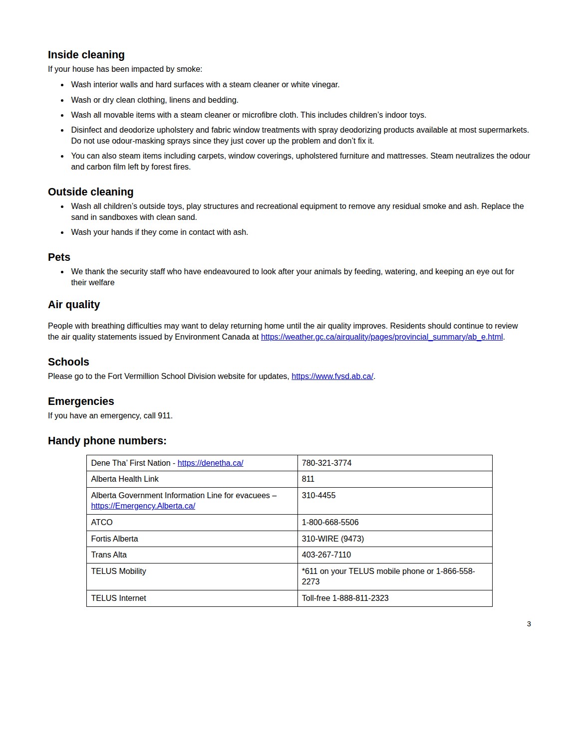Inside cleaning
If your house has been impacted by smoke:
Wash interior walls and hard surfaces with a steam cleaner or white vinegar.
Wash or dry clean clothing, linens and bedding.
Wash all movable items with a steam cleaner or microfibre cloth. This includes children’s indoor toys.
Disinfect and deodorize upholstery and fabric window treatments with spray deodorizing products available at most supermarkets. Do not use odour-masking sprays since they just cover up the problem and don’t fix it.
You can also steam items including carpets, window coverings, upholstered furniture and mattresses. Steam neutralizes the odour and carbon film left by forest fires.
Outside cleaning
Wash all children’s outside toys, play structures and recreational equipment to remove any residual smoke and ash. Replace the sand in sandboxes with clean sand.
Wash your hands if they come in contact with ash.
Pets
We thank the security staff who have endeavoured to look after your animals by feeding, watering, and keeping an eye out for their welfare
Air quality
People with breathing difficulties may want to delay returning home until the air quality improves. Residents should continue to review the air quality statements issued by Environment Canada at https://weather.gc.ca/airquality/pages/provincial_summary/ab_e.html.
Schools
Please go to the Fort Vermillion School Division website for updates, https://www.fvsd.ab.ca/.
Emergencies
If you have an emergency, call 911.
Handy phone numbers:
| Dene Tha’ First Nation - https://denetha.ca/ | 780-321-3774 |
| Alberta Health Link | 811 |
| Alberta Government Information Line for evacuees – https://Emergency.Alberta.ca/ | 310-4455 |
| ATCO | 1-800-668-5506 |
| Fortis Alberta | 310-WIRE (9473) |
| Trans Alta | 403-267-7110 |
| TELUS Mobility | *611 on your TELUS mobile phone or 1-866-558-2273 |
| TELUS Internet | Toll-free 1-888-811-2323 |
3